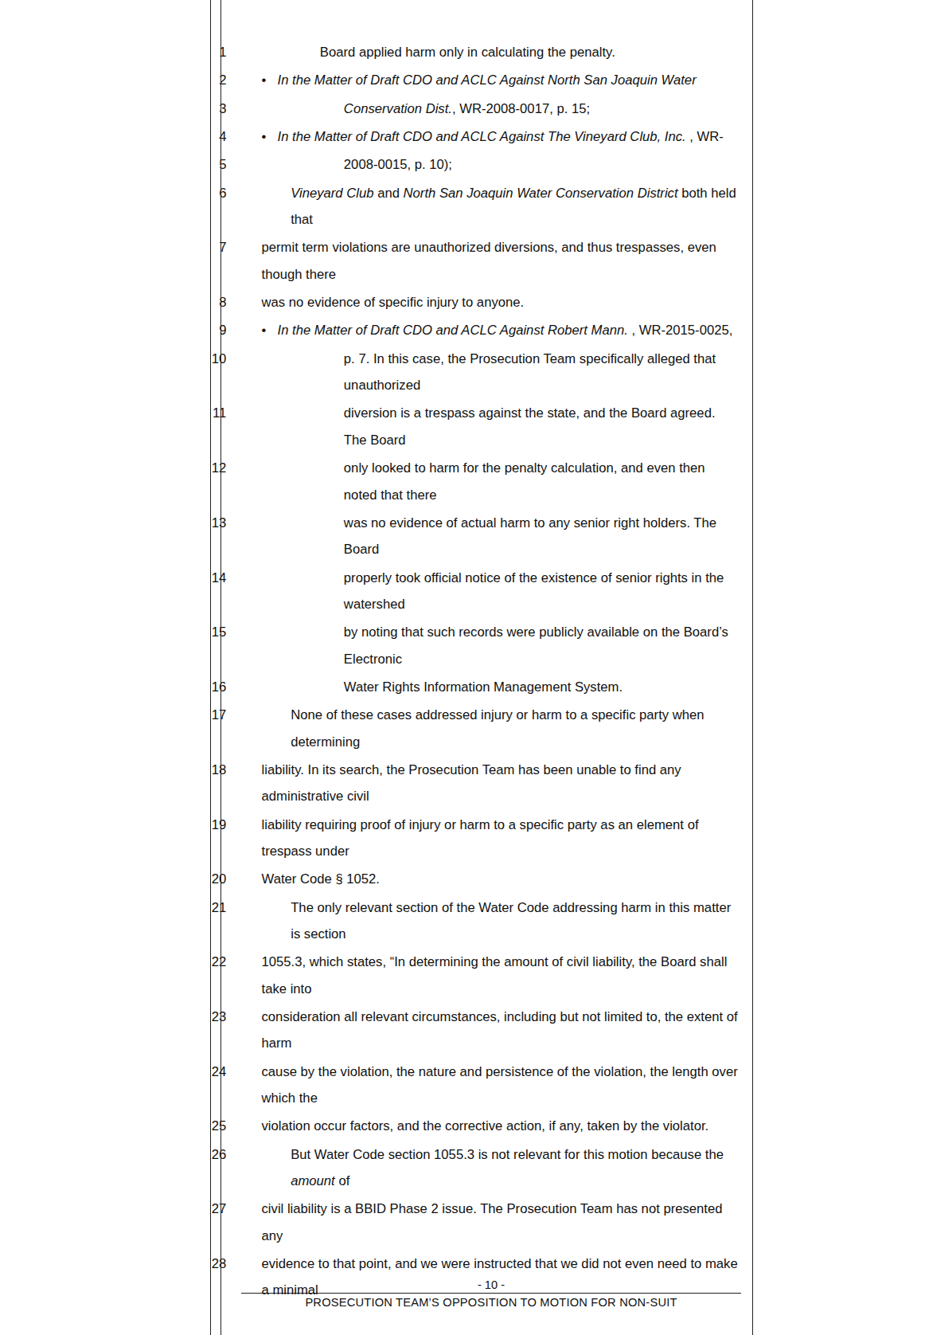| 1 | Board applied harm only in calculating the penalty. |
| 2 | • In the Matter of Draft CDO and ACLC Against North San Joaquin Water |
| 3 | Conservation Dist. , WR-2008-0017, p. 15; |
| 4 | • In the Matter of Draft CDO and ACLC Against The Vineyard Club, Inc. , WR- |
| 5 | 2008-0015, p. 10); |
| 6 | Vineyard Club and North San Joaquin Water Conservation District both held that |
| 7 | permit term violations are unauthorized diversions, and thus trespasses, even though there |
| 8 | was no evidence of specific injury to anyone. |
| 9 | • In the Matter of Draft CDO and ACLC Against Robert Mann. , WR-2015-0025, |
| 10 | p. 7. In this case, the Prosecution Team specifically alleged that unauthorized |
| 11 | diversion is a trespass against the state, and the Board agreed. The Board |
| 12 | only looked to harm for the penalty calculation, and even then noted that there |
| 13 | was no evidence of actual harm to any senior right holders. The Board |
| 14 | properly took official notice of the existence of senior rights in the watershed |
| 15 | by noting that such records were publicly available on the Board’s Electronic |
| 16 | Water Rights Information Management System. |
| 17 | None of these cases addressed injury or harm to a specific party when determining |
| 18 | liability. In its search, the Prosecution Team has been unable to find any administrative civil |
| 19 | liability requiring proof of injury or harm to a specific party as an element of trespass under |
| 20 | Water Code § 1052. |
| 21 | The only relevant section of the Water Code addressing harm in this matter is section |
| 22 | 1055.3, which states, “In determining the amount of civil liability, the Board shall take into |
| 23 | consideration all relevant circumstances, including but not limited to, the extent of harm |
| 24 | cause by the violation, the nature and persistence of the violation, the length over which the |
| 25 | violation occur factors, and the corrective action, if any, taken by the violator. |
| 26 | But Water Code section 1055.3 is not relevant for this motion because the amount of |
| 27 | civil liability is a BBID Phase 2 issue. The Prosecution Team has not presented any |
| 28 | evidence to that point, and we were instructed that we did not even need to make a minimal |
- 10 -
PROSECUTION TEAM’S OPPOSITION TO MOTION FOR NON-SUIT